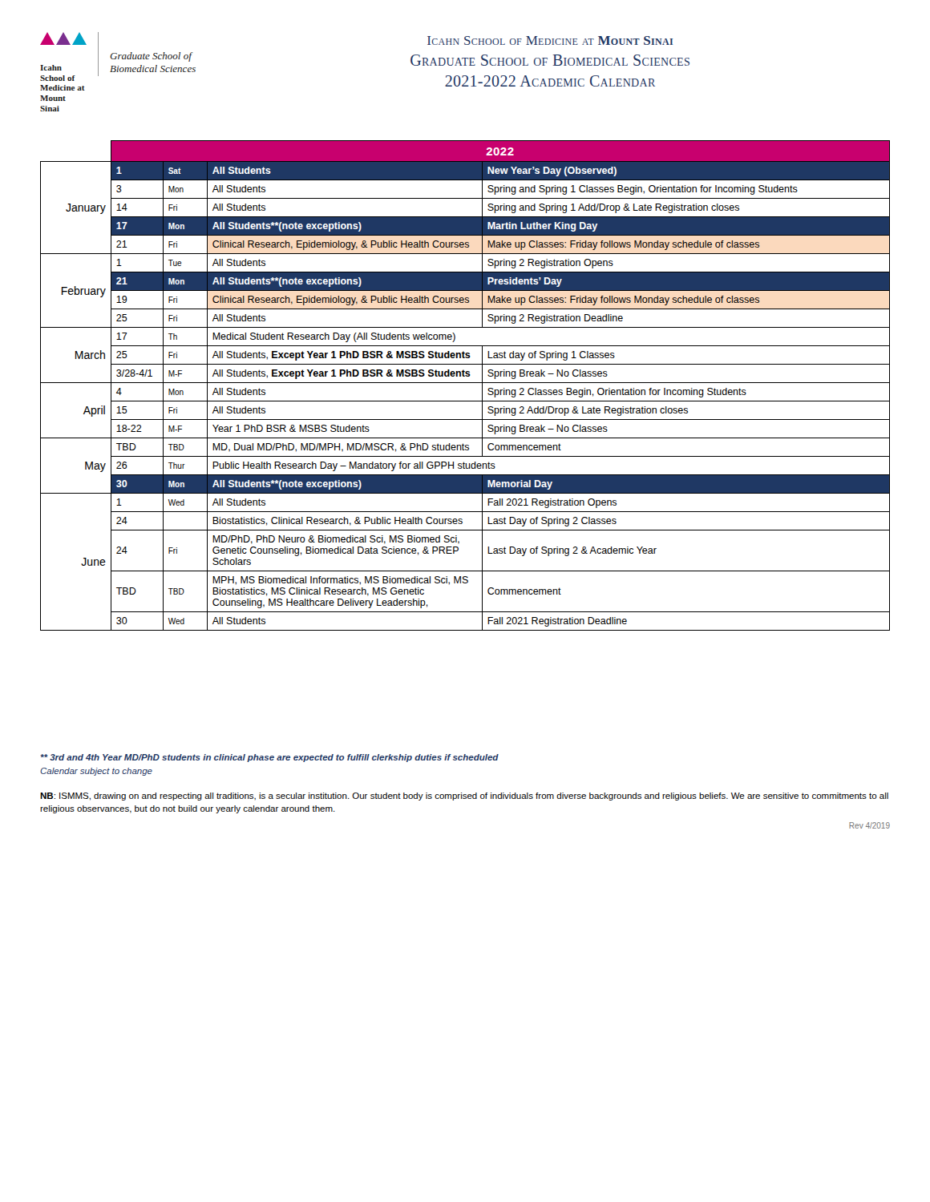Icahn
School of
Medicine at
Mount
Sinai
Graduate School of
Biomedical Sciences
Icahn School of Medicine at Mount Sinai
Graduate School of Biomedical Sciences
2021-2022 Academic Calendar
| | 2022 |
| January | 1 | Sat | All Students | New Year’s Day (Observed) |
| 3 | Mon | All Students | Spring and Spring 1 Classes Begin, Orientation for Incoming Students |
| 14 | Fri | All Students | Spring and Spring 1 Add/Drop & Late Registration closes |
| 17 | Mon | All Students** (note exceptions) | Martin Luther King Day |
| 21 | Fri | Clinical Research, Epidemiology, & Public Health Courses | Make up Classes: Friday follows Monday schedule of classes |
| February | 1 | Tue | All Students | Spring 2 Registration Opens |
| 21 | Mon | All Students** (note exceptions) | Presidents’ Day |
| 19 | Fri | Clinical Research, Epidemiology, & Public Health Courses | Make up Classes: Friday follows Monday schedule of classes |
| 25 | Fri | All Students | Spring 2 Registration Deadline |
| March | 17 | Th | Medical Student Research Day (All Students welcome) |
| 25 | Fri | All Students, Except Year 1 PhD BSR & MSBS Students | Last day of Spring 1 Classes |
| 3/28-4/1 | M-F | All Students, Except Year 1 PhD BSR & MSBS Students | Spring Break – No Classes |
| April | 4 | Mon | All Students | Spring 2 Classes Begin, Orientation for Incoming Students |
| 15 | Fri | All Students | Spring 2 Add/Drop & Late Registration closes |
| 18-22 | M-F | Year 1 PhD BSR & MSBS Students | Spring Break – No Classes |
| May | TBD | TBD | MD, Dual MD/PhD, MD/MPH, MD/MSCR, & PhD students | Commencement |
| 26 | Thur | Public Health Research Day – Mandatory for all GPPH students |
| 30 | Mon | All Students** (note exceptions) | Memorial Day |
| June | 1 | Wed | All Students | Fall 2021 Registration Opens |
| 24 | | Biostatistics, Clinical Research, & Public Health Courses | Last Day of Spring 2 Classes |
| 24 | Fri | MD/PhD, PhD Neuro & Biomedical Sci, MS Biomed Sci, Genetic Counseling, Biomedical Data Science, & PREP Scholars | Last Day of Spring 2 & Academic Year |
| TBD | TBD | MPH, MS Biomedical Informatics, MS Biomedical Sci, MS Biostatistics, MS Clinical Research, MS Genetic Counseling, MS Healthcare Delivery Leadership, | Commencement |
| 30 | Wed | All Students | Fall 2021 Registration Deadline |
** 3rd and 4th Year MD/PhD students in clinical phase are expected to fulfill clerkship duties if scheduled
Calendar subject to change
NB: ISMMS, drawing on and respecting all traditions, is a secular institution. Our student body is comprised of individuals from diverse backgrounds and religious beliefs. We are sensitive to commitments to all religious observances, but do not build our yearly calendar around them.
Rev 4/2019